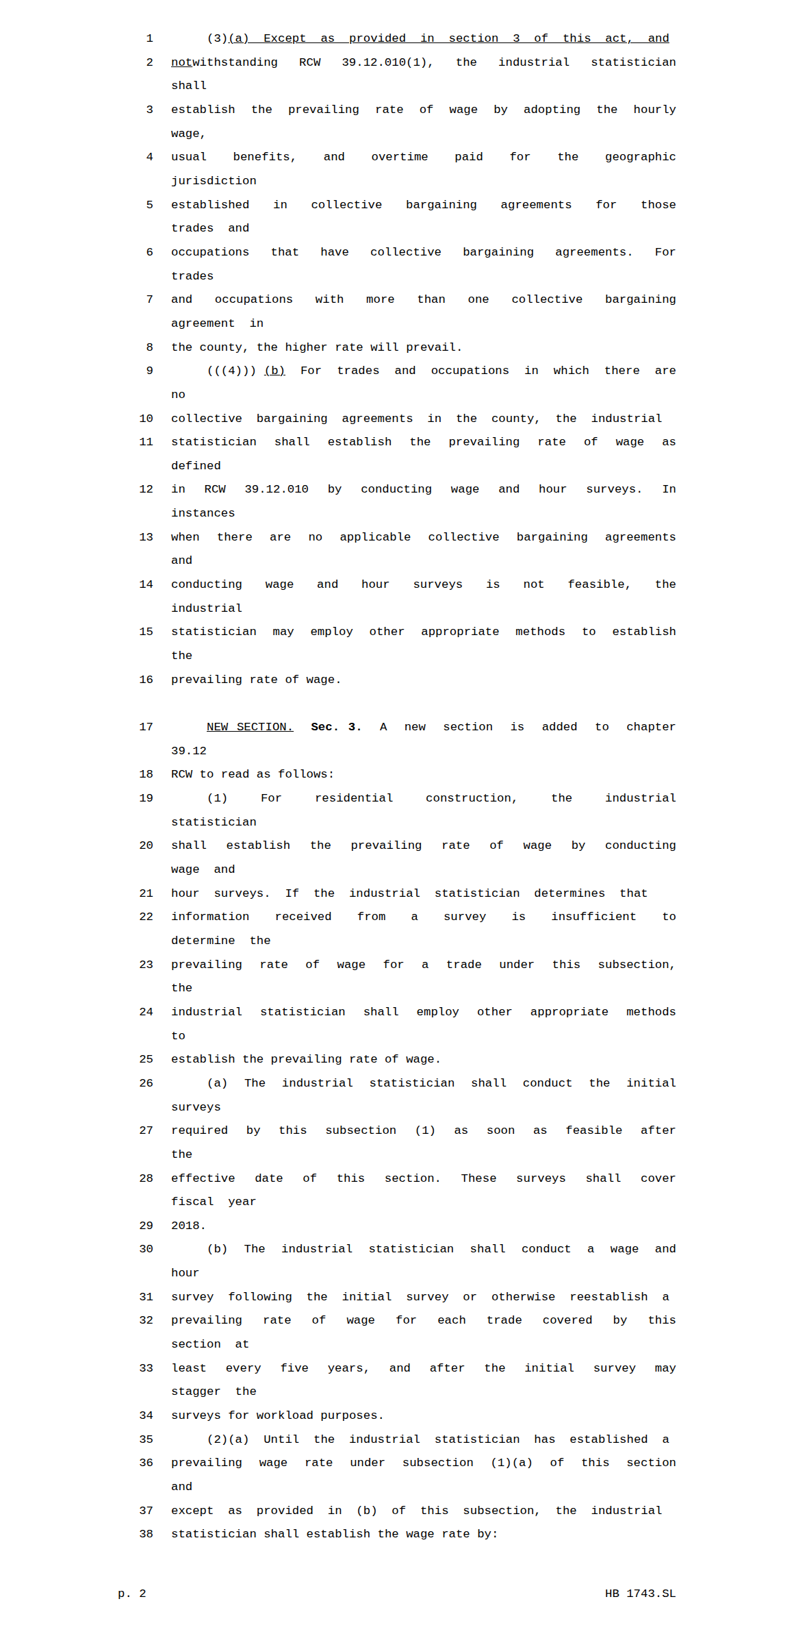1 (3)(a) Except as provided in section 3 of this act, and
2 notwithstanding RCW 39.12.010(1), the industrial statistician shall
3 establish the prevailing rate of wage by adopting the hourly wage,
4 usual benefits, and overtime paid for the geographic jurisdiction
5 established in collective bargaining agreements for those trades and
6 occupations that have collective bargaining agreements. For trades
7 and occupations with more than one collective bargaining agreement in
8 the county, the higher rate will prevail.
9 (((4))) (b) For trades and occupations in which there are no
10 collective bargaining agreements in the county, the industrial
11 statistician shall establish the prevailing rate of wage as defined
12 in RCW 39.12.010 by conducting wage and hour surveys. In instances
13 when there are no applicable collective bargaining agreements and
14 conducting wage and hour surveys is not feasible, the industrial
15 statistician may employ other appropriate methods to establish the
16 prevailing rate of wage.
17 NEW SECTION. Sec. 3. A new section is added to chapter 39.12
18 RCW to read as follows:
19 (1) For residential construction, the industrial statistician
20 shall establish the prevailing rate of wage by conducting wage and
21 hour surveys. If the industrial statistician determines that
22 information received from a survey is insufficient to determine the
23 prevailing rate of wage for a trade under this subsection, the
24 industrial statistician shall employ other appropriate methods to
25 establish the prevailing rate of wage.
26 (a) The industrial statistician shall conduct the initial surveys
27 required by this subsection (1) as soon as feasible after the
28 effective date of this section. These surveys shall cover fiscal year
292018.
30 (b) The industrial statistician shall conduct a wage and hour
31 survey following the initial survey or otherwise reestablish a
32 prevailing rate of wage for each trade covered by this section at
33 least every five years, and after the initial survey may stagger the
34 surveys for workload purposes.
35 (2)(a) Until the industrial statistician has established a
36 prevailing wage rate under subsection (1)(a) of this section and
37 except as provided in (b) of this subsection, the industrial
38 statistician shall establish the wage rate by:
p. 2 HB 1743.SL